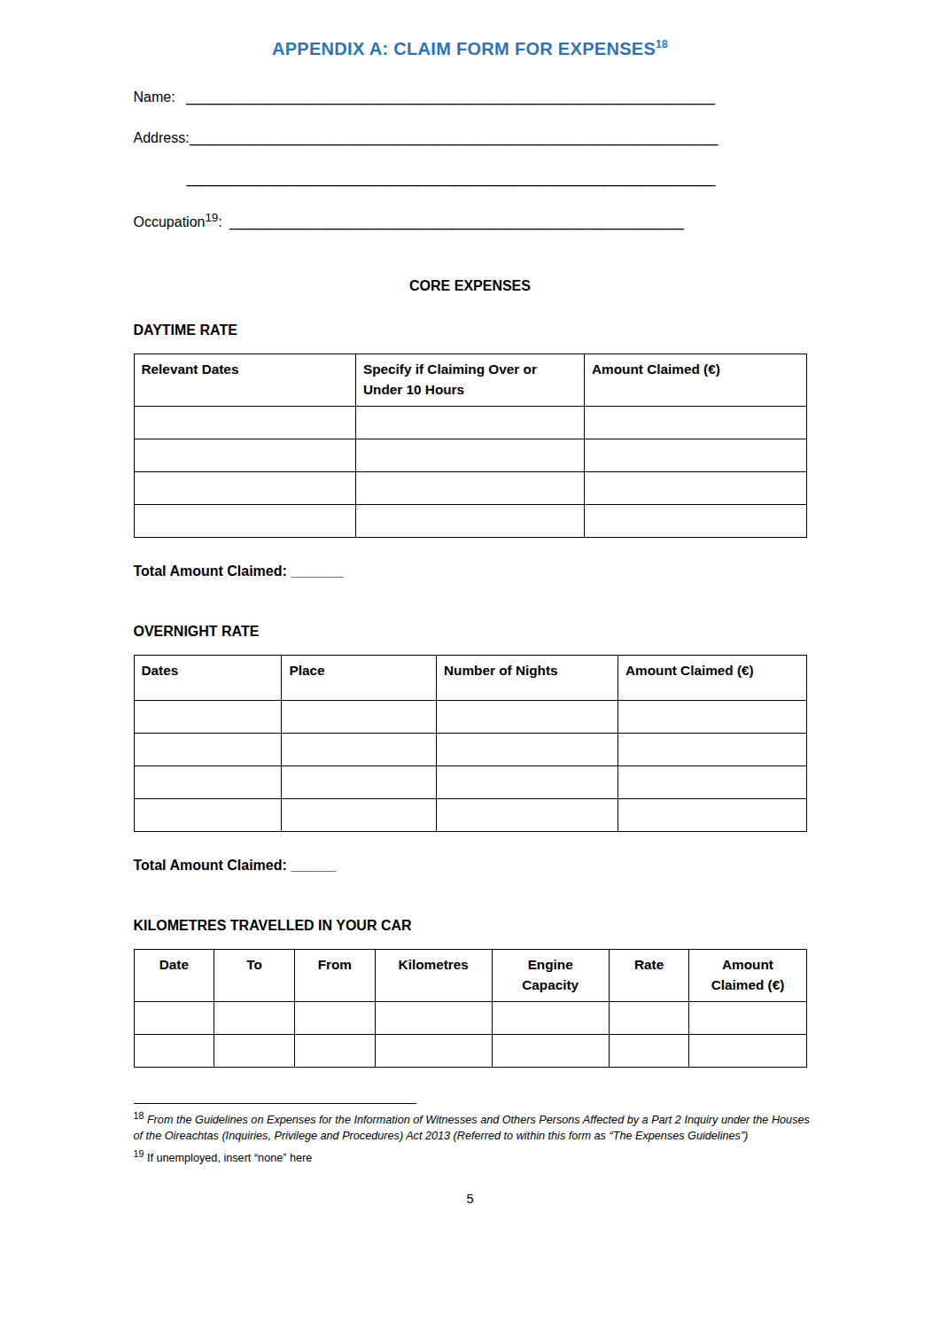APPENDIX A: CLAIM FORM FOR EXPENSES18
Name: _______________________________________________________________________
Address:_______________________________________________________________________
_______________________________________________________________________
Occupation19: _____________________________________________________________
CORE EXPENSES
DAYTIME RATE
| Relevant Dates | Specify if Claiming Over or Under 10 Hours | Amount Claimed (€) |
| --- | --- | --- |
Total Amount Claimed: _______
OVERNIGHT RATE
| Dates | Place | Number of Nights | Amount Claimed (€) |
| --- | --- | --- | --- |
Total Amount Claimed: ______
KILOMETRES TRAVELLED IN YOUR CAR
| Date | To | From | Kilometres | Engine Capacity | Rate | Amount Claimed (€) |
| --- | --- | --- | --- | --- | --- | --- |
18 From the Guidelines on Expenses for the Information of Witnesses and Others Persons Affected by a Part 2 Inquiry under the Houses of the Oireachtas (Inquiries, Privilege and Procedures) Act 2013 (Referred to within this form as “The Expenses Guidelines”)
19 If unemployed, insert “none” here
5